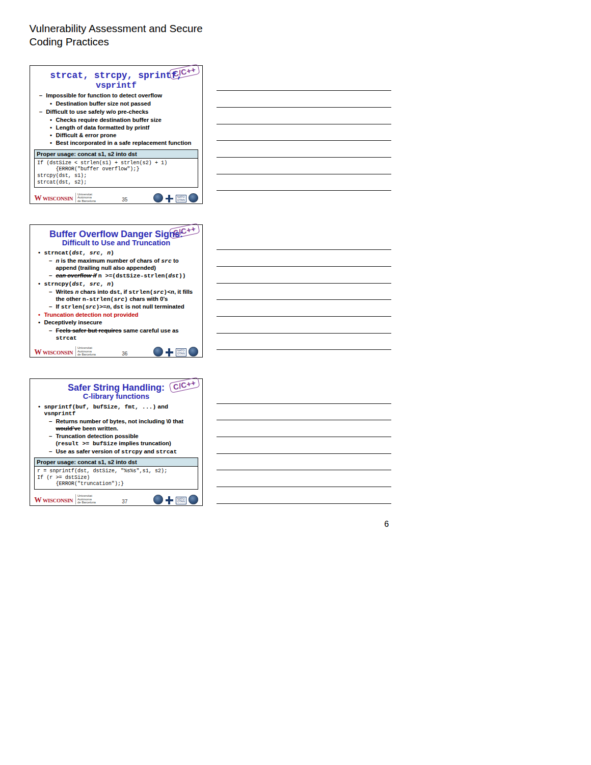Vulnerability Assessment and Secure
Coding Practices
C/C++
strcat, strcpy, sprintf,
vsprintf
Impossible for function to detect overflow
Destination buffer size not passed
Difficult to use safely w/o pre-checks
Checks require destination buffer size
Length of data formatted by printf
Difficult & error prone
Best incorporated in a safe replacement function
Proper usage: concat s1, s2 into dst
If (dstSize < strlen(s1) + strlen(s2) + 1)
      {ERROR("buffer overflow");}
strcpy(dst, s1);
strcat(dst, s2);
W WISCONSIN
Universitat
Autònoma
de Barcelona
35
NATO
OTAN
C/C++
Buffer Overflow Danger Signs: Difficult to Use and Truncation
strncat(dst, src, n)
n is the maximum number of chars of src to append (trailing null also appended)
can overflow if n >=(dstSize-strlen(dst))
strncpy(dst, src, n)
Writes n chars into dst, if strlen(src)<n, it fills the other n-strlen(src) chars with 0’s
If strlen(src)>=n, dst is not null terminated
Truncation detection not provided
Deceptively insecure
Feels safer but requires same careful use as strcat
W WISCONSIN
Universitat
Autònoma
de Barcelona
36
NATO
OTAN
C/C++
Safer String Handling: C-library functions
snprintf(buf, bufSize, fmt, ...) and vsnprintf
Returns number of bytes, not including \0 that would’ve been written.
Truncation detection possible
(result >= bufSize implies truncation)
Use as safer version of strcpy and strcat
Proper usage: concat s1, s2 into dst
r = snprintf(dst, dstSize, "%s%s",s1, s2);
If (r >= dstSize)
      {ERROR("truncation");}
W WISCONSIN
Universitat
Autònoma
de Barcelona
37
NATO
OTAN
6